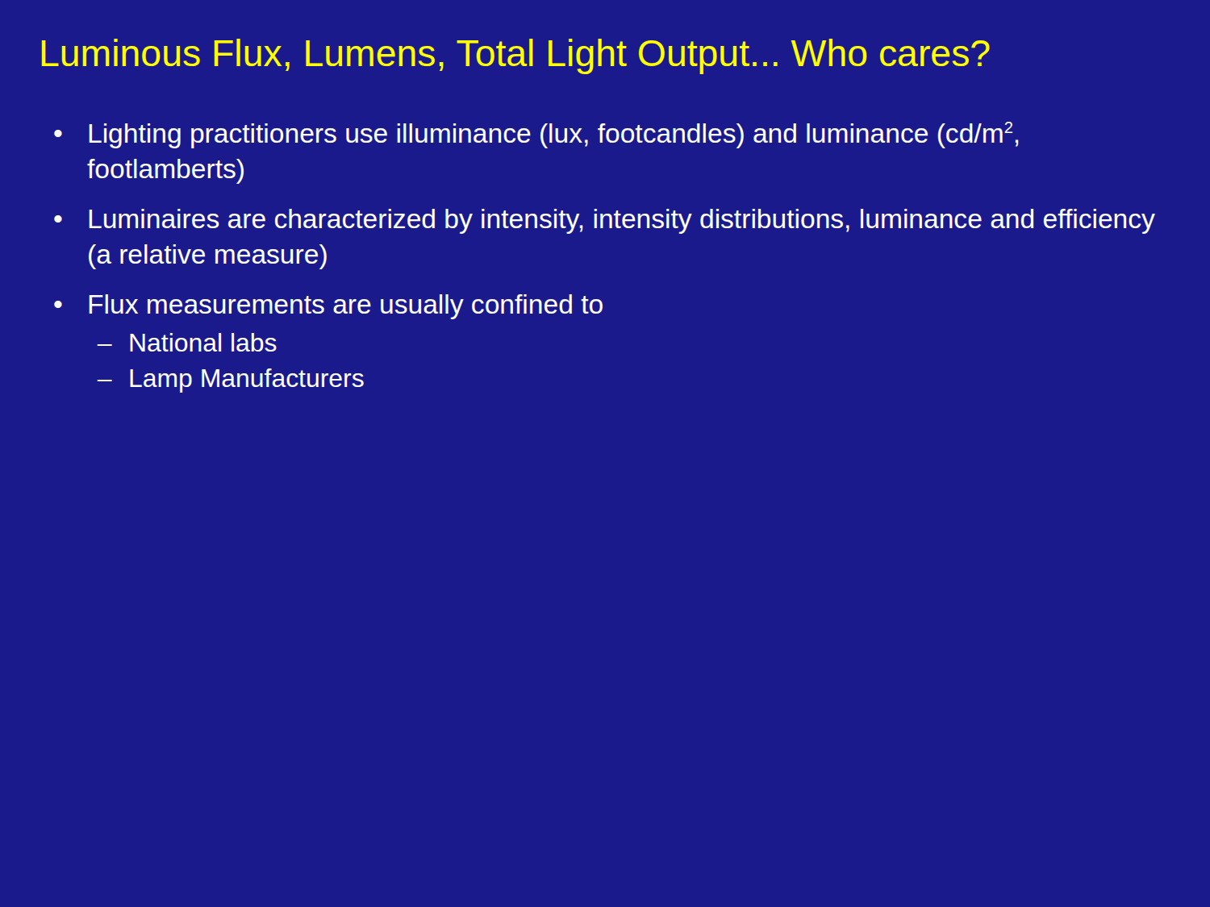Luminous Flux, Lumens, Total Light Output... Who cares?
Lighting practitioners use illuminance (lux, footcandles) and luminance (cd/m2, footlamberts)
Luminaires are characterized by intensity, intensity distributions, luminance and efficiency (a relative measure)
Flux measurements are usually confined to
National labs
Lamp Manufacturers